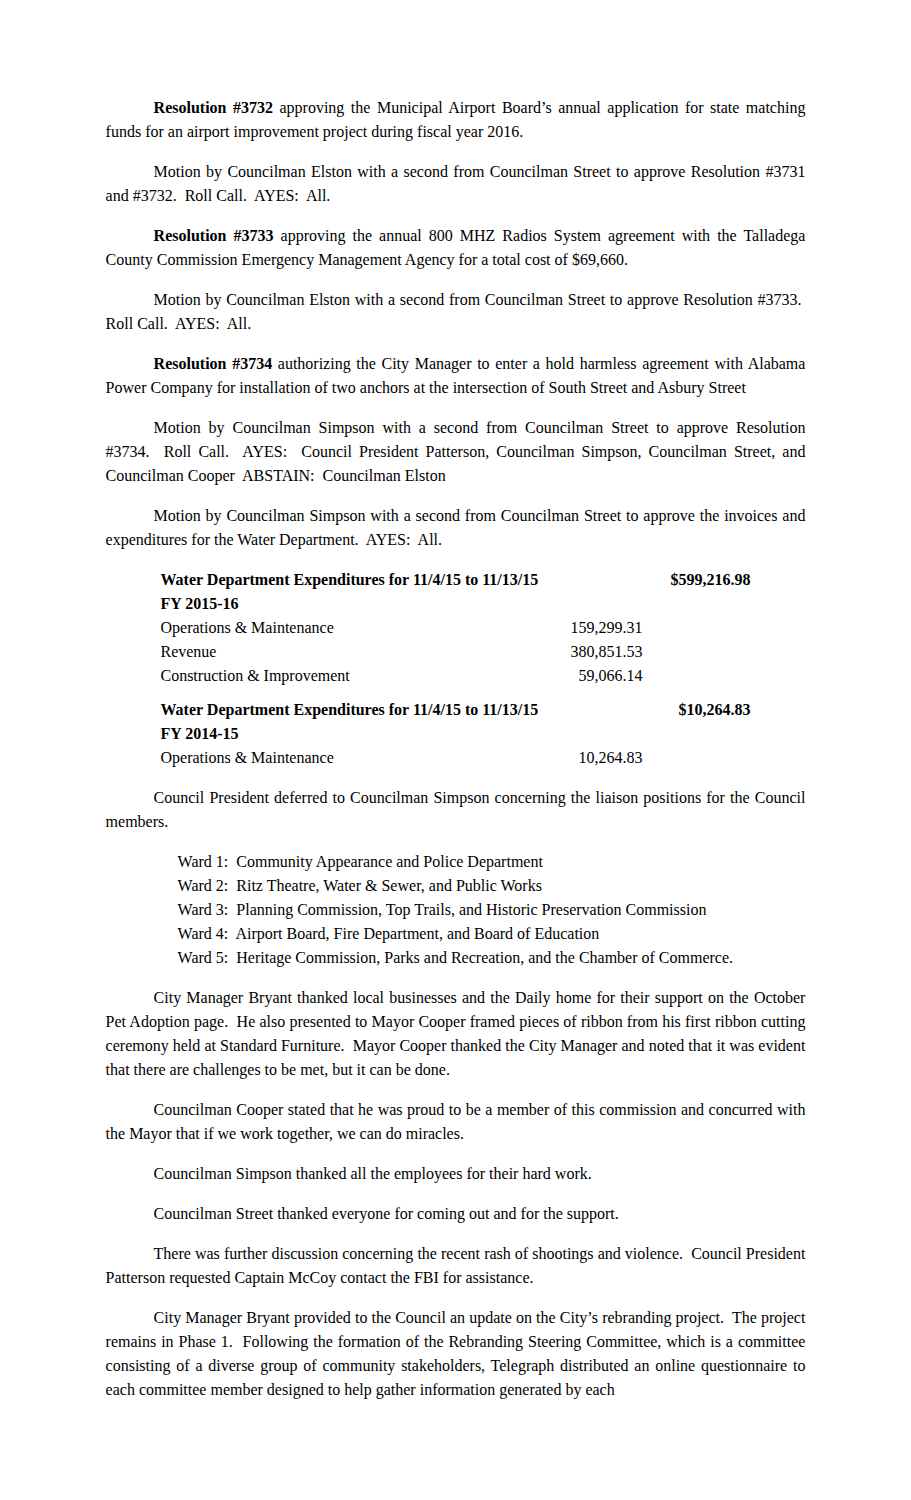Resolution #3732 approving the Municipal Airport Board’s annual application for state matching funds for an airport improvement project during fiscal year 2016.
Motion by Councilman Elston with a second from Councilman Street to approve Resolution #3731 and #3732. Roll Call. AYES: All.
Resolution #3733 approving the annual 800 MHZ Radios System agreement with the Talladega County Commission Emergency Management Agency for a total cost of $69,660.
Motion by Councilman Elston with a second from Councilman Street to approve Resolution #3733. Roll Call. AYES: All.
Resolution #3734 authorizing the City Manager to enter a hold harmless agreement with Alabama Power Company for installation of two anchors at the intersection of South Street and Asbury Street
Motion by Councilman Simpson with a second from Councilman Street to approve Resolution #3734. Roll Call. AYES: Council President Patterson, Councilman Simpson, Councilman Street, and Councilman Cooper ABSTAIN: Councilman Elston
Motion by Councilman Simpson with a second from Councilman Street to approve the invoices and expenditures for the Water Department. AYES: All.
| Water Department Expenditures for 11/4/15 to 11/13/15 | $599,216.98 |
| FY 2015-16 |
| Operations & Maintenance | 159,299.31 | |
| Revenue | 380,851.53 | |
| Construction & Improvement | 59,066.14 | |
| Water Department Expenditures for 11/4/15 to 11/13/15 | $10,264.83 |
| FY 2014-15 |
| Operations & Maintenance | 10,264.83 | |
Council President deferred to Councilman Simpson concerning the liaison positions for the Council members.
Ward 1: Community Appearance and Police Department
Ward 2: Ritz Theatre, Water & Sewer, and Public Works
Ward 3: Planning Commission, Top Trails, and Historic Preservation Commission
Ward 4: Airport Board, Fire Department, and Board of Education
Ward 5: Heritage Commission, Parks and Recreation, and the Chamber of Commerce.
City Manager Bryant thanked local businesses and the Daily home for their support on the October Pet Adoption page. He also presented to Mayor Cooper framed pieces of ribbon from his first ribbon cutting ceremony held at Standard Furniture. Mayor Cooper thanked the City Manager and noted that it was evident that there are challenges to be met, but it can be done.
Councilman Cooper stated that he was proud to be a member of this commission and concurred with the Mayor that if we work together, we can do miracles.
Councilman Simpson thanked all the employees for their hard work.
Councilman Street thanked everyone for coming out and for the support.
There was further discussion concerning the recent rash of shootings and violence. Council President Patterson requested Captain McCoy contact the FBI for assistance.
City Manager Bryant provided to the Council an update on the City’s rebranding project. The project remains in Phase 1. Following the formation of the Rebranding Steering Committee, which is a committee consisting of a diverse group of community stakeholders, Telegraph distributed an online questionnaire to each committee member designed to help gather information generated by each